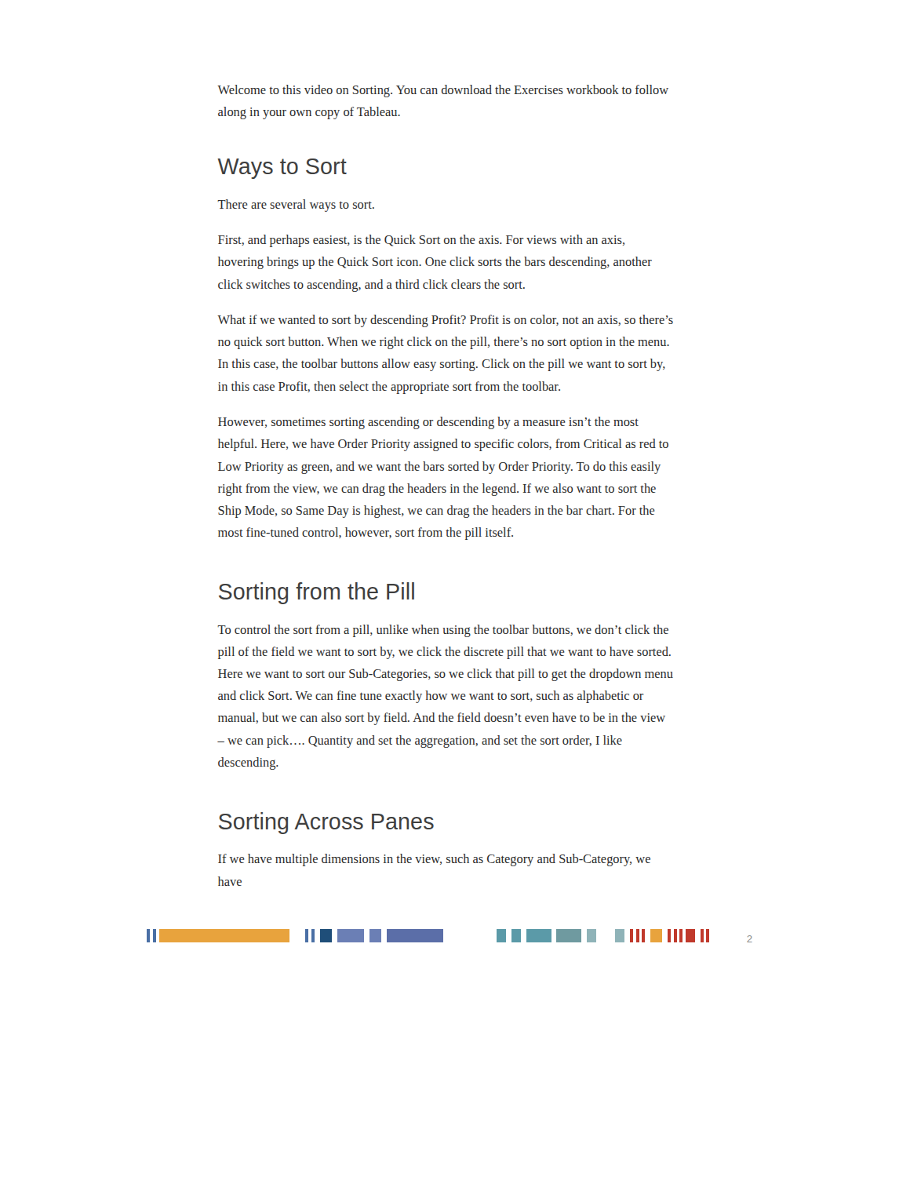Welcome to this video on Sorting. You can download the Exercises workbook to follow along in your own copy of Tableau.
Ways to Sort
There are several ways to sort.
First, and perhaps easiest, is the Quick Sort on the axis. For views with an axis, hovering brings up the Quick Sort icon. One click sorts the bars descending, another click switches to ascending, and a third click clears the sort.
What if we wanted to sort by descending Profit? Profit is on color, not an axis, so there’s no quick sort button. When we right click on the pill, there’s no sort option in the menu. In this case, the toolbar buttons allow easy sorting. Click on the pill we want to sort by, in this case Profit, then select the appropriate sort from the toolbar.
However, sometimes sorting ascending or descending by a measure isn’t the most helpful. Here, we have Order Priority assigned to specific colors, from Critical as red to Low Priority as green, and we want the bars sorted by Order Priority. To do this easily right from the view, we can drag the headers in the legend. If we also want to sort the Ship Mode, so Same Day is highest, we can drag the headers in the bar chart. For the most fine-tuned control, however, sort from the pill itself.
Sorting from the Pill
To control the sort from a pill, unlike when using the toolbar buttons, we don’t click the pill of the field we want to sort by, we click the discrete pill that we want to have sorted. Here we want to sort our Sub-Categories, so we click that pill to get the dropdown menu and click Sort. We can fine tune exactly how we want to sort, such as alphabetic or manual, but we can also sort by field. And the field doesn’t even have to be in the view – we can pick…. Quantity and set the aggregation, and set the sort order, I like descending.
Sorting Across Panes
If we have multiple dimensions in the view, such as Category and Sub-Category, we have
2